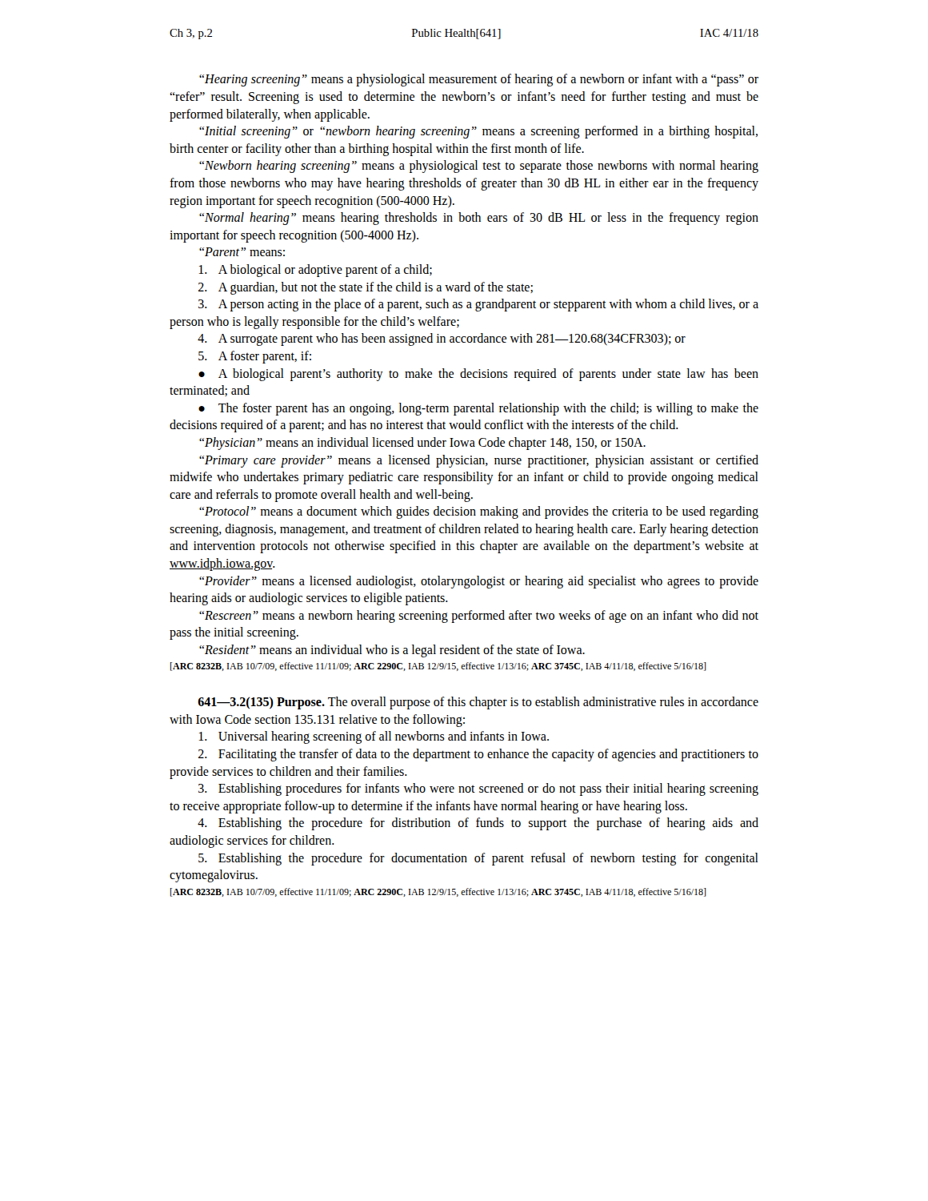Ch 3, p.2 Public Health[641] IAC 4/11/18
“Hearing screening” means a physiological measurement of hearing of a newborn or infant with a “pass” or “refer” result. Screening is used to determine the newborn’s or infant’s need for further testing and must be performed bilaterally, when applicable.
“Initial screening” or “newborn hearing screening” means a screening performed in a birthing hospital, birth center or facility other than a birthing hospital within the first month of life.
“Newborn hearing screening” means a physiological test to separate those newborns with normal hearing from those newborns who may have hearing thresholds of greater than 30 dB HL in either ear in the frequency region important for speech recognition (500-4000 Hz).
“Normal hearing” means hearing thresholds in both ears of 30 dB HL or less in the frequency region important for speech recognition (500-4000 Hz).
“Parent” means:
1. A biological or adoptive parent of a child;
2. A guardian, but not the state if the child is a ward of the state;
3. A person acting in the place of a parent, such as a grandparent or stepparent with whom a child lives, or a person who is legally responsible for the child’s welfare;
4. A surrogate parent who has been assigned in accordance with 281—120.68(34CFR303); or
5. A foster parent, if:
●A biological parent’s authority to make the decisions required of parents under state law has been terminated; and
●The foster parent has an ongoing, long-term parental relationship with the child; is willing to make the decisions required of a parent; and has no interest that would conflict with the interests of the child.
“Physician” means an individual licensed under Iowa Code chapter 148, 150, or 150A.
“Primary care provider” means a licensed physician, nurse practitioner, physician assistant or certified midwife who undertakes primary pediatric care responsibility for an infant or child to provide ongoing medical care and referrals to promote overall health and well-being.
“Protocol” means a document which guides decision making and provides the criteria to be used regarding screening, diagnosis, management, and treatment of children related to hearing health care. Early hearing detection and intervention protocols not otherwise specified in this chapter are available on the department’s website at www.idph.iowa.gov.
“Provider” means a licensed audiologist, otolaryngologist or hearing aid specialist who agrees to provide hearing aids or audiologic services to eligible patients.
“Rescreen” means a newborn hearing screening performed after two weeks of age on an infant who did not pass the initial screening.
“Resident” means an individual who is a legal resident of the state of Iowa.
[ARC 8232B, IAB 10/7/09, effective 11/11/09; ARC 2290C, IAB 12/9/15, effective 1/13/16; ARC 3745C, IAB 4/11/18, effective 5/16/18]
641—3.2(135) Purpose. The overall purpose of this chapter is to establish administrative rules in accordance with Iowa Code section 135.131 relative to the following:
1. Universal hearing screening of all newborns and infants in Iowa.
2. Facilitating the transfer of data to the department to enhance the capacity of agencies and practitioners to provide services to children and their families.
3. Establishing procedures for infants who were not screened or do not pass their initial hearing screening to receive appropriate follow-up to determine if the infants have normal hearing or have hearing loss.
4. Establishing the procedure for distribution of funds to support the purchase of hearing aids and audiologic services for children.
5. Establishing the procedure for documentation of parent refusal of newborn testing for congenital cytomegalovirus.
[ARC 8232B, IAB 10/7/09, effective 11/11/09; ARC 2290C, IAB 12/9/15, effective 1/13/16; ARC 3745C, IAB 4/11/18, effective 5/16/18]